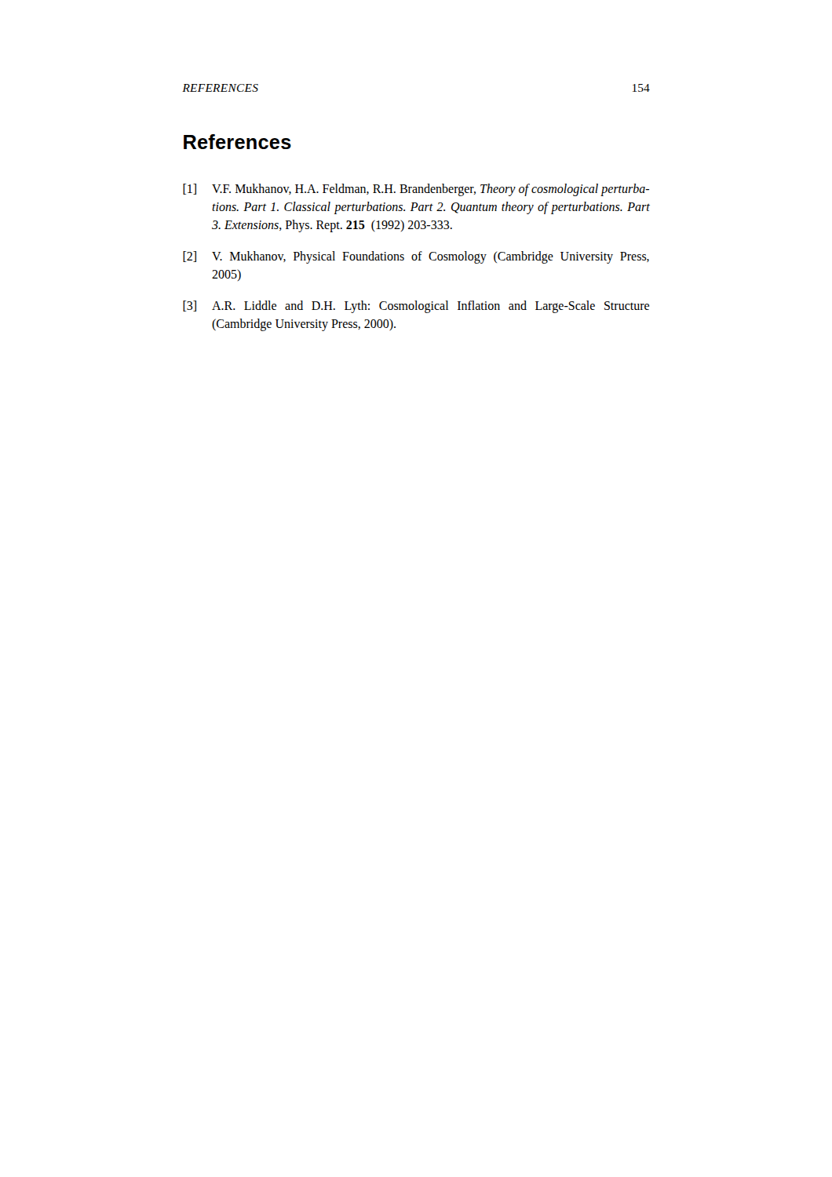REFERENCES 154
References
[1] V.F. Mukhanov, H.A. Feldman, R.H. Brandenberger, Theory of cosmological perturbations. Part 1. Classical perturbations. Part 2. Quantum theory of perturbations. Part 3. Extensions, Phys. Rept. 215 (1992) 203-333.
[2] V. Mukhanov, Physical Foundations of Cosmology (Cambridge University Press, 2005)
[3] A.R. Liddle and D.H. Lyth: Cosmological Inflation and Large-Scale Structure (Cambridge University Press, 2000).